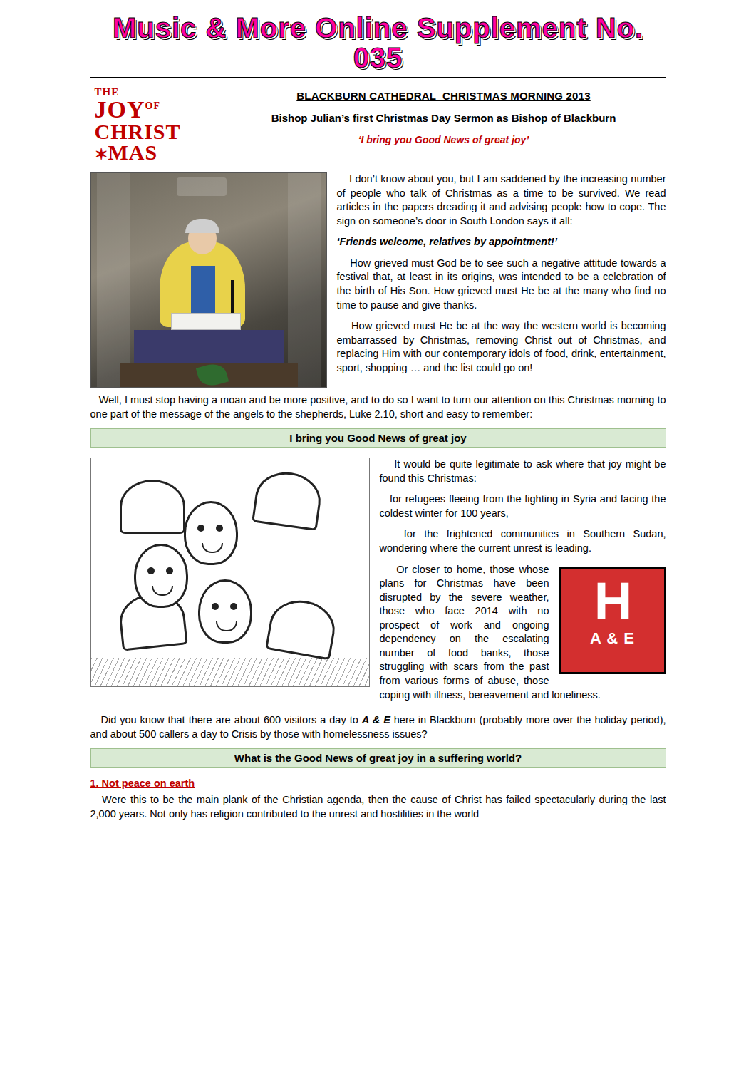Music & More Online Supplement No. 035
THE JOYOF CHRIST
✶MAS
BLACKBURN CATHEDRAL CHRISTMAS MORNING 2013
Bishop Julian’s first Christmas Day Sermon as Bishop of Blackburn
‘I bring you Good News of great joy’
Bishop Julian preaching from the pulpit
I don’t know about you, but I am saddened by the increasing number of people who talk of Christmas as a time to be survived. We read articles in the papers dreading it and advising people how to cope. The sign on someone’s door in South London says it all:
‘Friends welcome, relatives by appointment!’
How grieved must God be to see such a negative attitude towards a festival that, at least in its origins, was intended to be a celebration of the birth of His Son. How grieved must He be at the many who find no time to pause and give thanks.
How grieved must He be at the way the western world is becoming embarrassed by Christmas, removing Christ out of Christmas, and replacing Him with our contemporary idols of food, drink, entertainment, sport, shopping … and the list could go on!
Well, I must stop having a moan and be more positive, and to do so I want to turn our attention on this Christmas morning to one part of the message of the angels to the shepherds, Luke 2.10, short and easy to remember:
I bring you Good News of great joy
It would be quite legitimate to ask where that joy might be found this Christmas:
for refugees fleeing from the fighting in Syria and facing the coldest winter for 100 years,
for the frightened communities in Southern Sudan, wondering where the current unrest is leading.
H
A & E
Or closer to home, those whose plans for Christmas have been disrupted by the severe weather, those who face 2014 with no prospect of work and ongoing dependency on the escalating number of food banks, those struggling with scars from the past from various forms of abuse, those coping with illness, bereavement and loneliness.
Did you know that there are about 600 visitors a day to A & E here in Blackburn (probably more over the holiday period), and about 500 callers a day to Crisis by those with homelessness issues?
What is the Good News of great joy in a suffering world?
1. Not peace on earth
Were this to be the main plank of the Christian agenda, then the cause of Christ has failed spectacularly during the last 2,000 years. Not only has religion contributed to the unrest and hostilities in the world